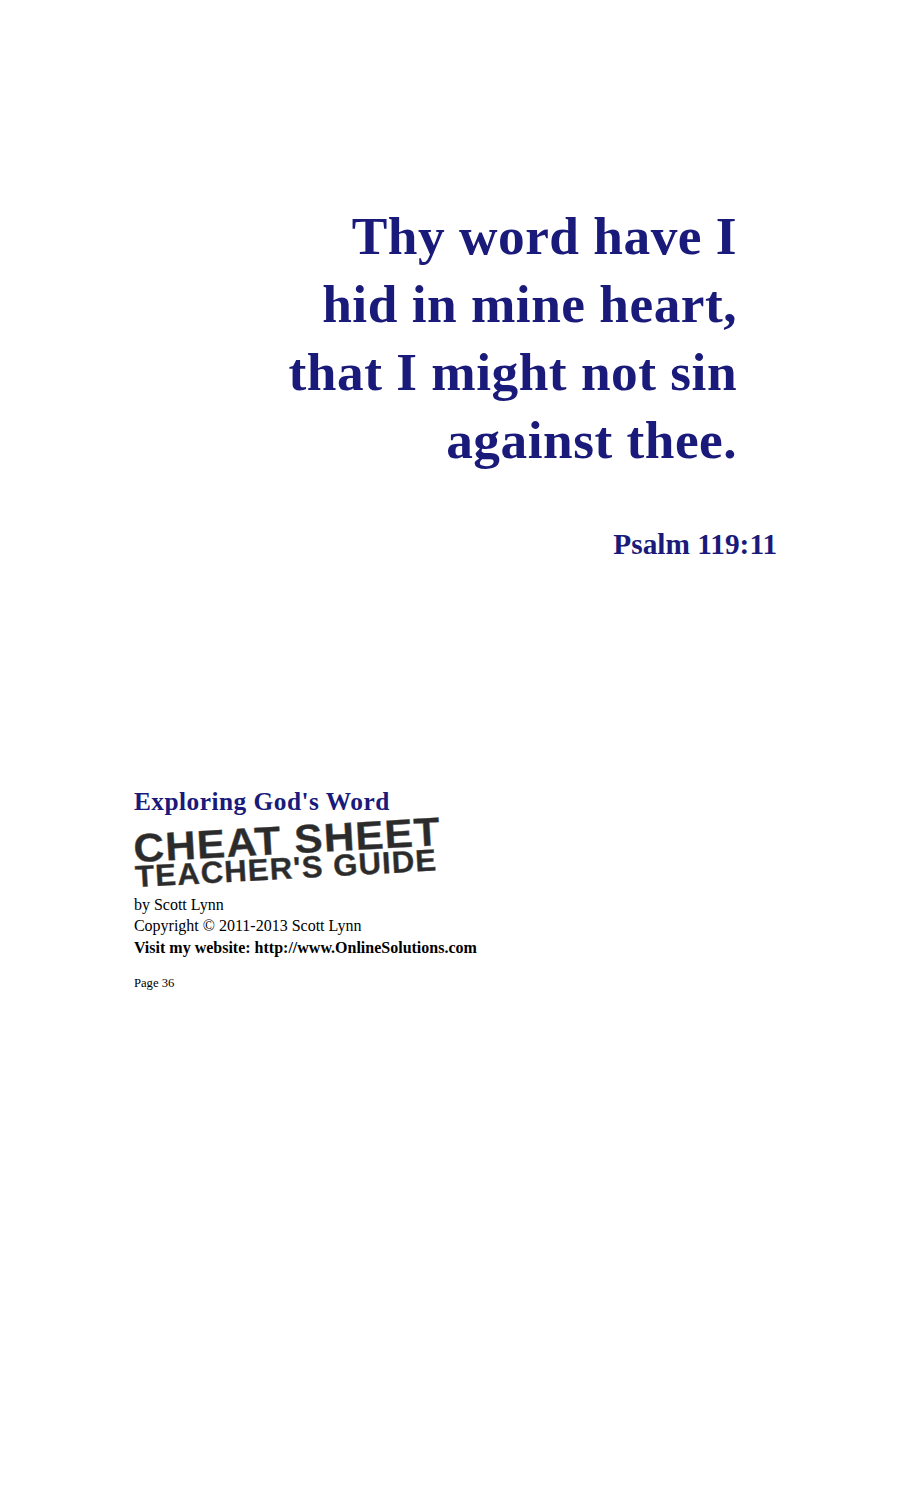Thy word have I hid in mine heart, that I might not sin against thee.
Psalm 119:11
Exploring God's Word
Cheat Sheet Teacher's Guide
by Scott Lynn
Copyright © 2011-2013 Scott Lynn
Visit my website: http://www.OnlineSolutions.com
Page 36